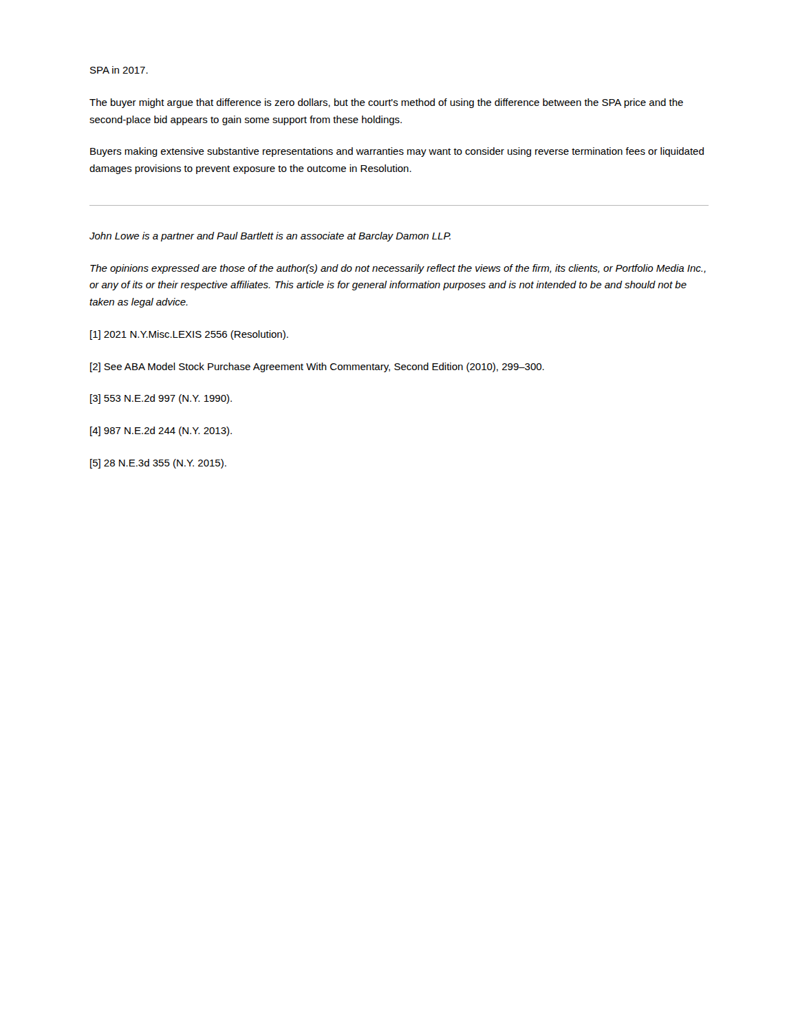SPA in 2017.
The buyer might argue that difference is zero dollars, but the court's method of using the difference between the SPA price and the second-place bid appears to gain some support from these holdings.
Buyers making extensive substantive representations and warranties may want to consider using reverse termination fees or liquidated damages provisions to prevent exposure to the outcome in Resolution.
John Lowe is a partner and Paul Bartlett is an associate at Barclay Damon LLP.
The opinions expressed are those of the author(s) and do not necessarily reflect the views of the firm, its clients, or Portfolio Media Inc., or any of its or their respective affiliates. This article is for general information purposes and is not intended to be and should not be taken as legal advice.
[1] 2021 N.Y.Misc.LEXIS 2556 (Resolution).
[2] See ABA Model Stock Purchase Agreement With Commentary, Second Edition (2010), 299–300.
[3] 553 N.E.2d 997 (N.Y. 1990).
[4] 987 N.E.2d 244 (N.Y. 2013).
[5] 28 N.E.3d 355 (N.Y. 2015).